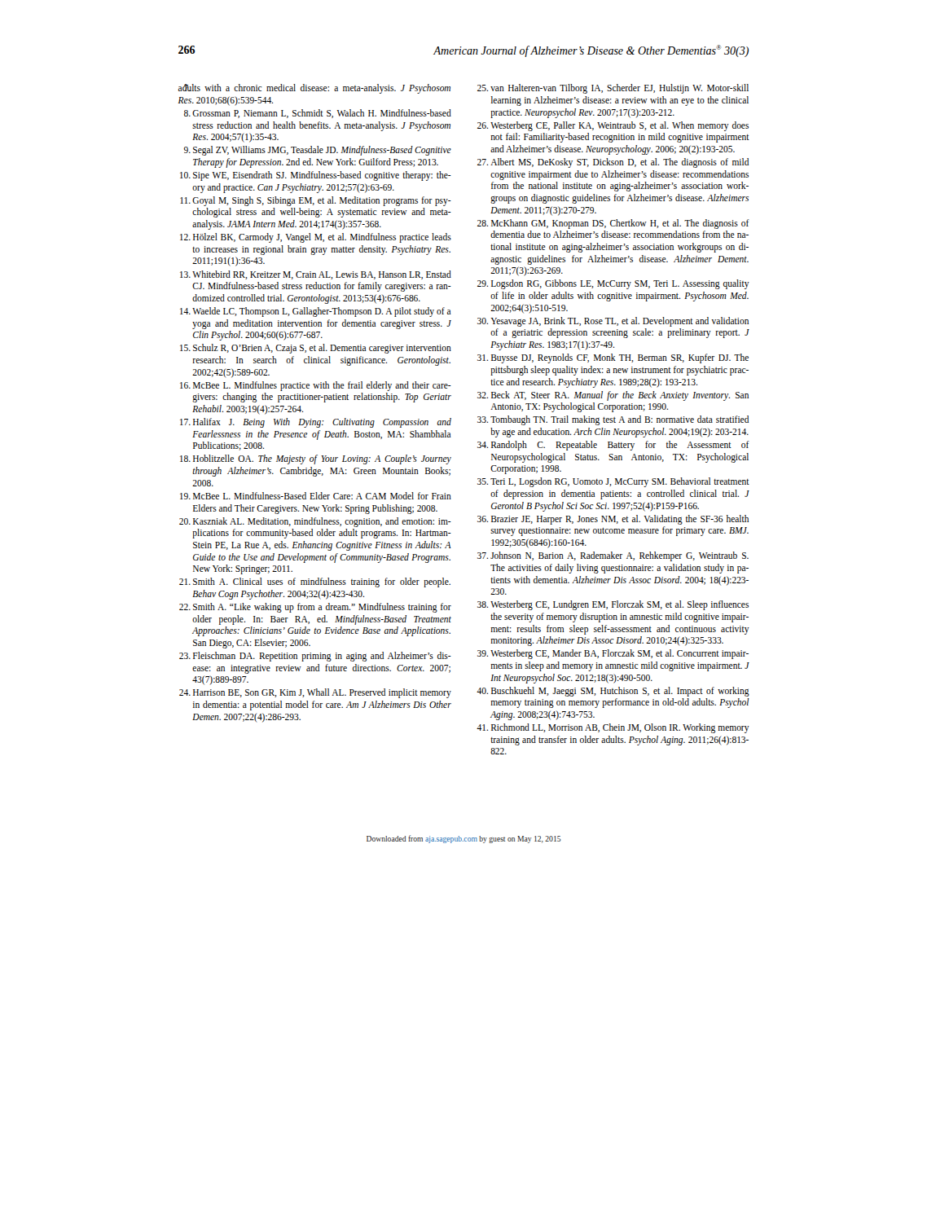266 American Journal of Alzheimer’s Disease & Other Dementias® 30(3)
adults with a chronic medical disease: a meta-analysis. J Psychosom Res. 2010;68(6):539-544.
Grossman P, Niemann L, Schmidt S, Walach H. Mindfulness-based stress reduction and health benefits. A meta-analysis. J Psychosom Res. 2004;57(1):35-43.
Segal ZV, Williams JMG, Teasdale JD. Mindfulness-Based Cognitive Therapy for Depression. 2nd ed. New York: Guilford Press; 2013.
Sipe WE, Eisendrath SJ. Mindfulness-based cognitive therapy: theory and practice. Can J Psychiatry. 2012;57(2):63-69.
Goyal M, Singh S, Sibinga EM, et al. Meditation programs for psychological stress and well-being: A systematic review and meta-analysis. JAMA Intern Med. 2014;174(3):357-368.
Hölzel BK, Carmody J, Vangel M, et al. Mindfulness practice leads to increases in regional brain gray matter density. Psychiatry Res. 2011;191(1):36-43.
Whitebird RR, Kreitzer M, Crain AL, Lewis BA, Hanson LR, Enstad CJ. Mindfulness-based stress reduction for family caregivers: a randomized controlled trial. Gerontologist. 2013;53(4):676-686.
Waelde LC, Thompson L, Gallagher-Thompson D. A pilot study of a yoga and meditation intervention for dementia caregiver stress. J Clin Psychol. 2004;60(6):677-687.
Schulz R, O’Brien A, Czaja S, et al. Dementia caregiver intervention research: In search of clinical significance. Gerontologist. 2002;42(5):589-602.
McBee L. Mindfulnes practice with the frail elderly and their caregivers: changing the practitioner-patient relationship. Top Geriatr Rehabil. 2003;19(4):257-264.
Halifax J. Being With Dying: Cultivating Compassion and Fearlessness in the Presence of Death. Boston, MA: Shambhala Publications; 2008.
Hoblitzelle OA. The Majesty of Your Loving: A Couple’s Journey through Alzheimer’s. Cambridge, MA: Green Mountain Books; 2008.
McBee L. Mindfulness-Based Elder Care: A CAM Model for Frain Elders and Their Caregivers. New York: Spring Publishing; 2008.
Kaszniak AL. Meditation, mindfulness, cognition, and emotion: implications for community-based older adult programs. In: Hartman-Stein PE, La Rue A, eds. Enhancing Cognitive Fitness in Adults: A Guide to the Use and Development of Community-Based Programs. New York: Springer; 2011.
Smith A. Clinical uses of mindfulness training for older people. Behav Cogn Psychother. 2004;32(4):423-430.
Smith A. “Like waking up from a dream.” Mindfulness training for older people. In: Baer RA, ed. Mindfulness-Based Treatment Approaches: Clinicians’ Guide to Evidence Base and Applications. San Diego, CA: Elsevier; 2006.
Fleischman DA. Repetition priming in aging and Alzheimer’s disease: an integrative review and future directions. Cortex. 2007; 43(7):889-897.
Harrison BE, Son GR, Kim J, Whall AL. Preserved implicit memory in dementia: a potential model for care. Am J Alzheimers Dis Other Demen. 2007;22(4):286-293.
van Halteren-van Tilborg IA, Scherder EJ, Hulstijn W. Motor-skill learning in Alzheimer’s disease: a review with an eye to the clinical practice. Neuropsychol Rev. 2007;17(3):203-212.
Westerberg CE, Paller KA, Weintraub S, et al. When memory does not fail: Familiarity-based recognition in mild cognitive impairment and Alzheimer’s disease. Neuropsychology. 2006; 20(2):193-205.
Albert MS, DeKosky ST, Dickson D, et al. The diagnosis of mild cognitive impairment due to Alzheimer’s disease: recommendations from the national institute on aging-alzheimer’s association workgroups on diagnostic guidelines for Alzheimer’s disease. Alzheimers Dement. 2011;7(3):270-279.
McKhann GM, Knopman DS, Chertkow H, et al. The diagnosis of dementia due to Alzheimer’s disease: recommendations from the national institute on aging-alzheimer’s association workgroups on diagnostic guidelines for Alzheimer’s disease. Alzheimer Dement. 2011;7(3):263-269.
Logsdon RG, Gibbons LE, McCurry SM, Teri L. Assessing quality of life in older adults with cognitive impairment. Psychosom Med. 2002;64(3):510-519.
Yesavage JA, Brink TL, Rose TL, et al. Development and validation of a geriatric depression screening scale: a preliminary report. J Psychiatr Res. 1983;17(1):37-49.
Buysse DJ, Reynolds CF, Monk TH, Berman SR, Kupfer DJ. The pittsburgh sleep quality index: a new instrument for psychiatric practice and research. Psychiatry Res. 1989;28(2): 193-213.
Beck AT, Steer RA. Manual for the Beck Anxiety Inventory. San Antonio, TX: Psychological Corporation; 1990.
Tombaugh TN. Trail making test A and B: normative data stratified by age and education. Arch Clin Neuropsychol. 2004;19(2): 203-214.
Randolph C. Repeatable Battery for the Assessment of Neuropsychological Status. San Antonio, TX: Psychological Corporation; 1998.
Teri L, Logsdon RG, Uomoto J, McCurry SM. Behavioral treatment of depression in dementia patients: a controlled clinical trial. J Gerontol B Psychol Sci Soc Sci. 1997;52(4):P159-P166.
Brazier JE, Harper R, Jones NM, et al. Validating the SF-36 health survey questionnaire: new outcome measure for primary care. BMJ. 1992;305(6846):160-164.
Johnson N, Barion A, Rademaker A, Rehkemper G, Weintraub S. The activities of daily living questionnaire: a validation study in patients with dementia. Alzheimer Dis Assoc Disord. 2004; 18(4):223-230.
Westerberg CE, Lundgren EM, Florczak SM, et al. Sleep influences the severity of memory disruption in amnestic mild cognitive impairment: results from sleep self-assessment and continuous activity monitoring. Alzheimer Dis Assoc Disord. 2010;24(4):325-333.
Westerberg CE, Mander BA, Florczak SM, et al. Concurrent impairments in sleep and memory in amnestic mild cognitive impairment. J Int Neuropsychol Soc. 2012;18(3):490-500.
Buschkuehl M, Jaeggi SM, Hutchison S, et al. Impact of working memory training on memory performance in old-old adults. Psychol Aging. 2008;23(4):743-753.
Richmond LL, Morrison AB, Chein JM, Olson IR. Working memory training and transfer in older adults. Psychol Aging. 2011;26(4):813-822.
Downloaded from aja.sagepub.com by guest on May 12, 2015